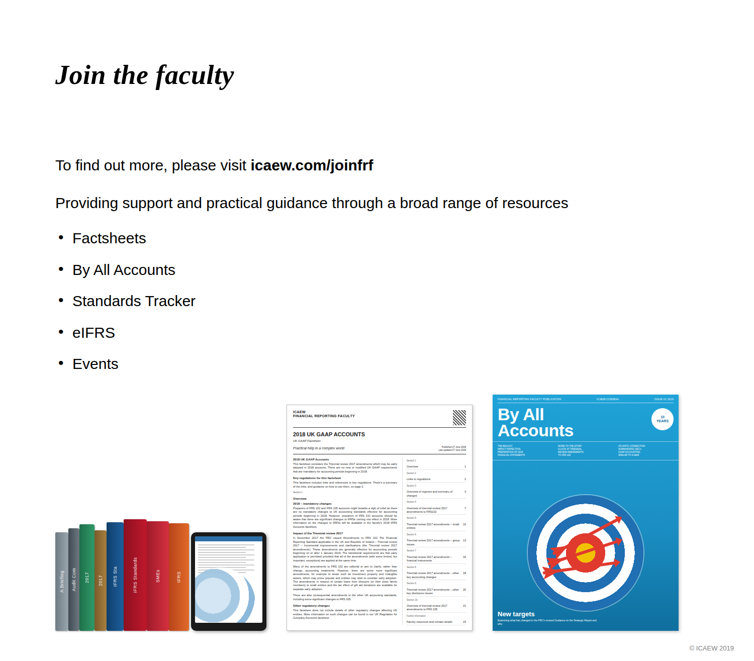Join the faculty
To find out more, please visit icaew.com/joinfrf
Providing support and practical guidance through a broad range of resources
Factsheets
By All Accounts
Standards Tracker
eIFRS
Events
A Briefing
Audit Com
2017
2017
IFRS Sta
IFRS Standards
SMEs
IFRS
ICAEW
FINANCIAL REPORTING FACULTY
2018 UK GAAP ACCOUNTS
UK GAAP Factsheet
Practical help in a complex world Published 27 June 2018
Last updated 27 June 2018
2018 UK GAAP Accounts
This factsheet considers the Triennial review 2017 amendments which may be early adopted in 2018 accounts. There are no new or modified UK GAAP requirements that are mandatory for accounting periods beginning in 2018.
Key regulations for this factsheet
This factsheet includes links and references to key regulations. There's a summary of the links, and guidance on how to use them, on page 2.
Section 1
Overview
2018 – mandatory changes
Preparers of FRS 102 and FRS 105 accounts might breathe a sigh of relief as there are no mandatory changes to UK accounting standards effective for accounting periods beginning in 2018. However, preparers of FRS 101 accounts should be aware that there are significant changes to IFRSs coming into effect in 2018. More information on the changes to IFRSs will be available in the faculty's 2018 IFRS Accounts factsheet.
Impact of the Triennial review 2017
In December 2017 the FRC issued Amendments to FRS 102 The Financial Reporting Standard applicable in the UK and Republic of Ireland – Triennial review 2017 – Incremental improvements and clarifications (the 'Triennial review 2017 amendments'). These amendments are generally effective for accounting periods beginning on or after 1 January 2019. The transitional requirements are that early application is permitted provided that all of the amendments (with some limited, but important, exceptions) are applied at the same time.
Many of the amendments to FRS 102 are editorial or aim to clarify, rather than change, accounting treatments. However, there are some more significant amendments, for example to areas such as investment property and intangible assets, which may prove popular and entities may wish to consider early adoption. The amendments in respect of certain loans from directors (or their close family members) to small entities and the tax effect of gift aid donations are available for separate early adoption.
There are also consequential amendments to the other UK accounting standards, including some significant changes to FRS 105.
Other regulatory changes
This factsheet does not include details of other regulatory changes affecting UK entities. More information on such changes can be found in our UK Regulation for Company Accounts factsheet.
Section 1
Overview 1
Section 2
Links to regulations 2
Section 3
Overview of regimes and summary of changes 3
Section 4
Overview of triennial review 2017 amendments to FRS1027
Section 5
Triennial review 2017 amendments – small entities 10
Section 6
Triennial review 2017 amendments – group issues 13
Section 7
Triennial review 2017 amendments – financial instruments 16
Section 8
Triennial review 2017 amendments – other key accounting changes 18
Section 9
Triennial review 2017 amendments – other key disclosure issues 20
Section 10
Overview of triennial review 2017 amendments to FRS 10521
Further information
Faculty resources and contact details 24
FINANCIAL REPORTING FACULTY PUBLICATION ICAEW.COM/BAA ISSUE 01 2019
By All
Accounts
10
YEARS
THE BAILOUT
IMPACT INSPECTION
PREPARATION OF 2019
FINANCIAL STATEMENTS
MORE TO THE STORY
A LOOK AT TRIENNIAL
REVIEW AMENDMENTS
TO FRS 102
ATLANTIC CONNECTION
SUMMARISING SEC's
GAAP ACCOUNTING
SIMILAR TO ICAEW
New targets
Examining what has changed in the FRC's revised Guidance on the Strategic Report and why
© ICAEW 2019